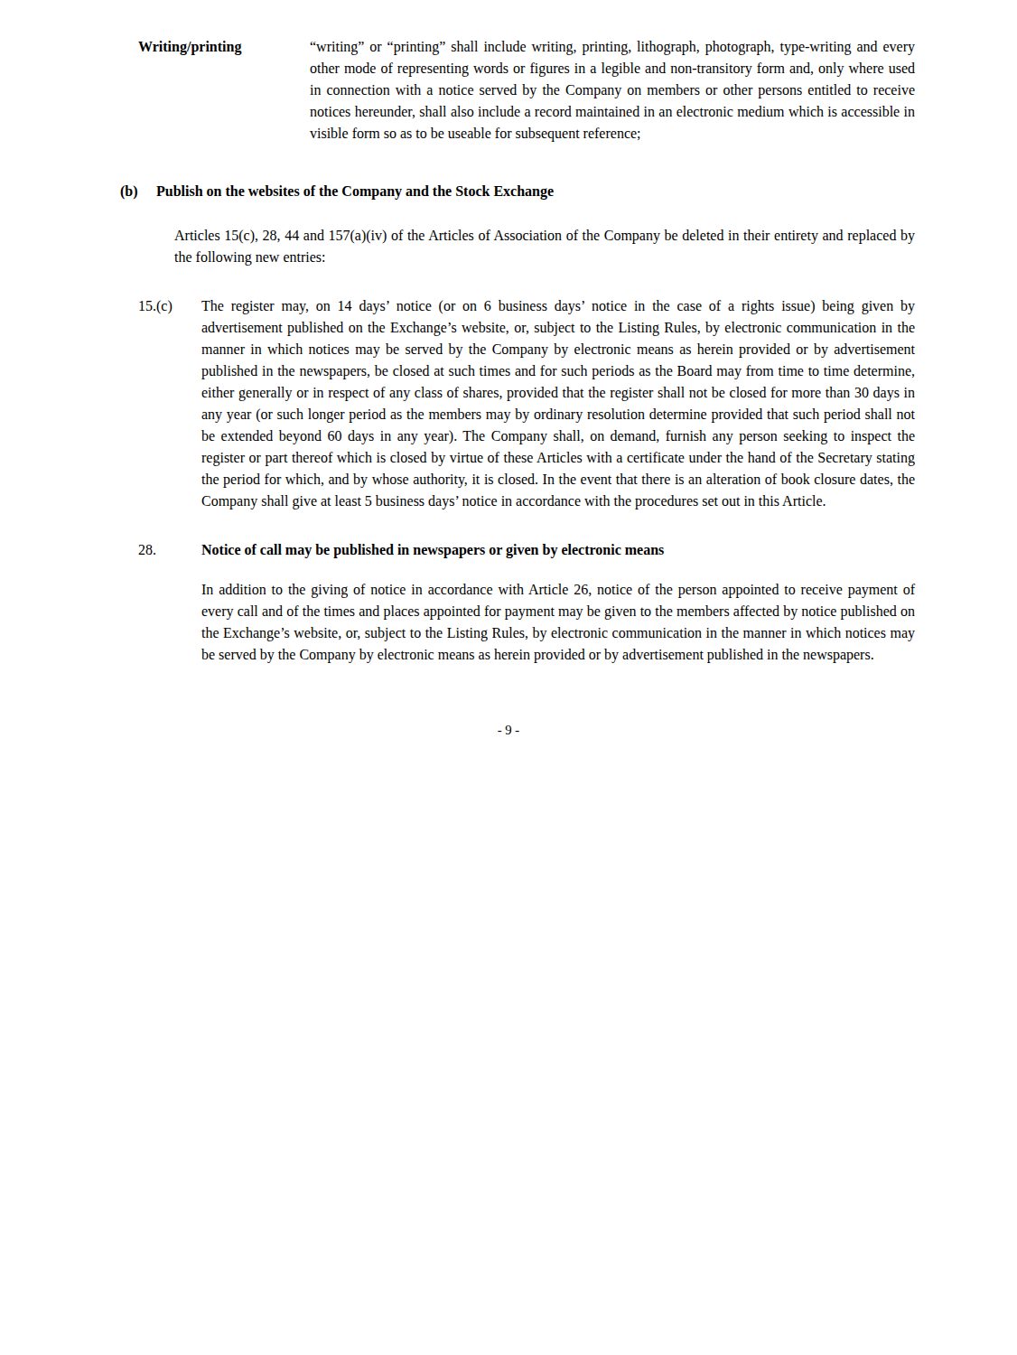Writing/printing
“writing” or “printing” shall include writing, printing, lithograph, photograph, type-writing and every other mode of representing words or figures in a legible and non-transitory form and, only where used in connection with a notice served by the Company on members or other persons entitled to receive notices hereunder, shall also include a record maintained in an electronic medium which is accessible in visible form so as to be useable for subsequent reference;
(b)
Publish on the websites of the Company and the Stock Exchange
Articles 15(c), 28, 44 and 157(a)(iv) of the Articles of Association of the Company be deleted in their entirety and replaced by the following new entries:
15.
(c)
The register may, on 14 days’ notice (or on 6 business days’ notice in the case of a rights issue) being given by advertisement published on the Exchange’s website, or, subject to the Listing Rules, by electronic communication in the manner in which notices may be served by the Company by electronic means as herein provided or by advertisement published in the newspapers, be closed at such times and for such periods as the Board may from time to time determine, either generally or in respect of any class of shares, provided that the register shall not be closed for more than 30 days in any year (or such longer period as the members may by ordinary resolution determine provided that such period shall not be extended beyond 60 days in any year). The Company shall, on demand, furnish any person seeking to inspect the register or part thereof which is closed by virtue of these Articles with a certificate under the hand of the Secretary stating the period for which, and by whose authority, it is closed. In the event that there is an alteration of book closure dates, the Company shall give at least 5 business days’ notice in accordance with the procedures set out in this Article.
28.
Notice of call may be published in newspapers or given by electronic means
In addition to the giving of notice in accordance with Article 26, notice of the person appointed to receive payment of every call and of the times and places appointed for payment may be given to the members affected by notice published on the Exchange’s website, or, subject to the Listing Rules, by electronic communication in the manner in which notices may be served by the Company by electronic means as herein provided or by advertisement published in the newspapers.
- 9 -